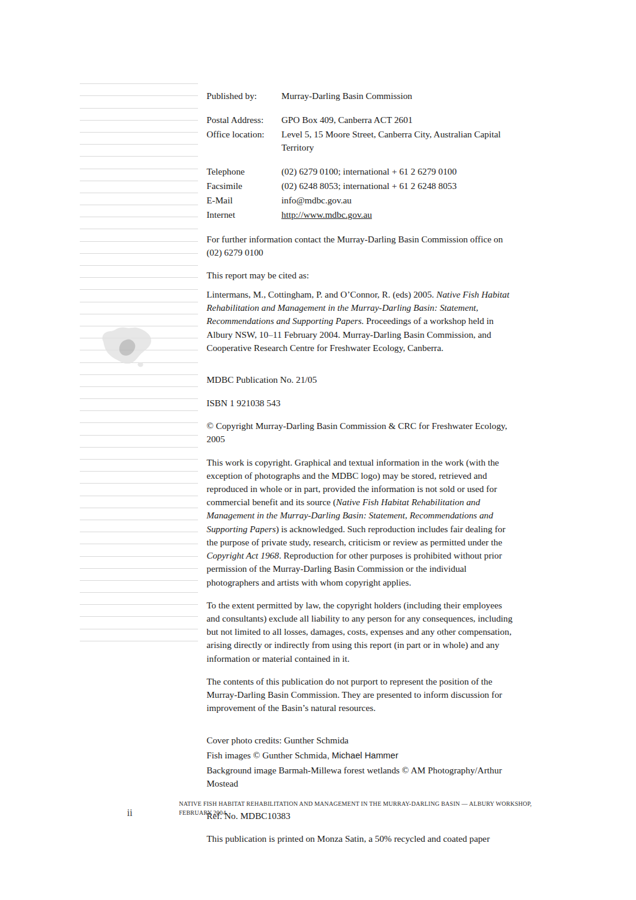Published by:
Murray-Darling Basin Commission
Postal Address:
GPO Box 409, Canberra ACT 2601
Office location:
Level 5, 15 Moore Street, Canberra City, Australian Capital Territory
Telephone
(02) 6279 0100; international + 61 2 6279 0100
Facsimile
(02) 6248 8053; international + 61 2 6248 8053
E-Mail
info@mdbc.gov.au
Internet
http://www.mdbc.gov.au
For further information contact the Murray-Darling Basin Commission office on (02) 6279 0100
This report may be cited as:
Lintermans, M., Cottingham, P. and O’Connor, R. (eds) 2005. Native Fish Habitat Rehabilitation and Management in the Murray-Darling Basin: Statement, Recommendations and Supporting Papers. Proceedings of a workshop held in Albury NSW, 10–11 February 2004. Murray-Darling Basin Commission, and Cooperative Research Centre for Freshwater Ecology, Canberra.
MDBC Publication No. 21/05
ISBN 1 921038 543
© Copyright Murray-Darling Basin Commission & CRC for Freshwater Ecology, 2005
This work is copyright. Graphical and textual information in the work (with the exception of photographs and the MDBC logo) may be stored, retrieved and reproduced in whole or in part, provided the information is not sold or used for commercial benefit and its source (Native Fish Habitat Rehabilitation and Management in the Murray-Darling Basin: Statement, Recommendations and Supporting Papers) is acknowledged. Such reproduction includes fair dealing for the purpose of private study, research, criticism or review as permitted under the Copyright Act 1968. Reproduction for other purposes is prohibited without prior permission of the Murray-Darling Basin Commission or the individual photographers and artists with whom copyright applies.
To the extent permitted by law, the copyright holders (including their employees and consultants) exclude all liability to any person for any consequences, including but not limited to all losses, damages, costs, expenses and any other compensation, arising directly or indirectly from using this report (in part or in whole) and any information or material contained in it.
The contents of this publication do not purport to represent the position of the Murray-Darling Basin Commission. They are presented to inform discussion for improvement of the Basin’s natural resources.
Cover photo credits: Gunther Schmida
Fish images © Gunther Schmida, Michael Hammer
Background image Barmah-Millewa forest wetlands © AM Photography/Arthur Mostead
Ref. No. MDBC10383
This publication is printed on Monza Satin, a 50% recycled and coated paper
ii
Native fish habitat rehabilitation and management in the Murray-Darling Basin — Albury workshop, February 2004